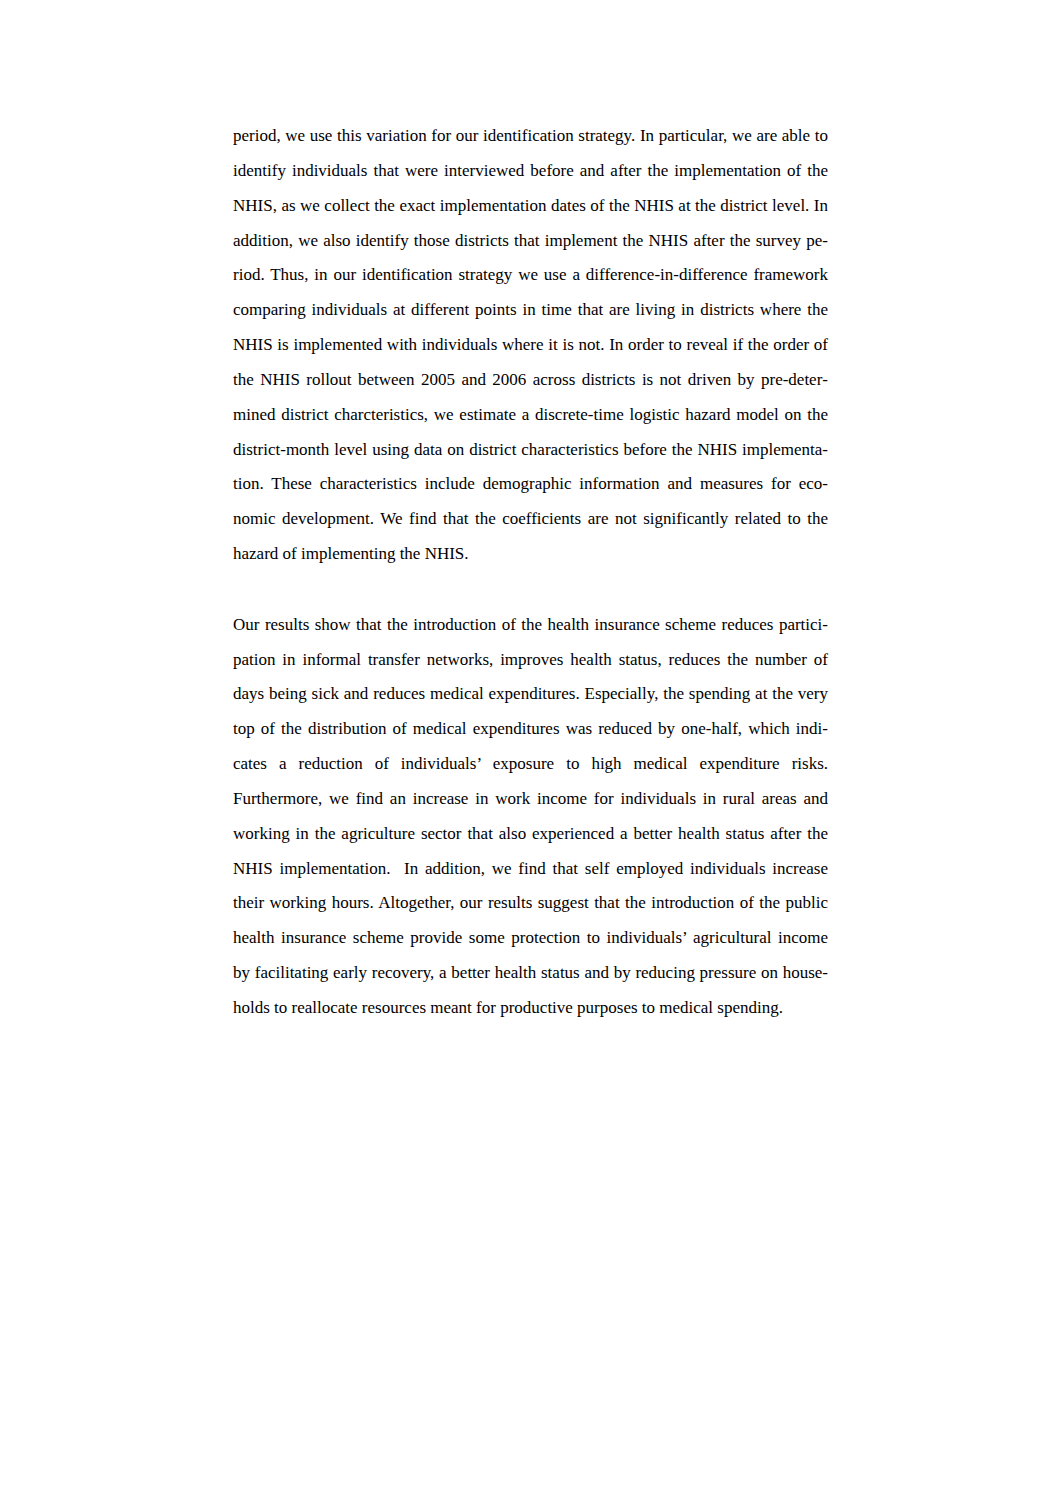period, we use this variation for our identification strategy. In particular, we are able to identify individuals that were interviewed before and after the implementation of the NHIS, as we collect the exact implementation dates of the NHIS at the district level. In addition, we also identify those districts that implement the NHIS after the survey period. Thus, in our identification strategy we use a difference-in-difference framework comparing individuals at different points in time that are living in districts where the NHIS is implemented with individuals where it is not. In order to reveal if the order of the NHIS rollout between 2005 and 2006 across districts is not driven by pre-determined district charcteristics, we estimate a discrete-time logistic hazard model on the district-month level using data on district characteristics before the NHIS implementation. These characteristics include demographic information and measures for economic development. We find that the coefficients are not significantly related to the hazard of implementing the NHIS.
Our results show that the introduction of the health insurance scheme reduces participation in informal transfer networks, improves health status, reduces the number of days being sick and reduces medical expenditures. Especially, the spending at the very top of the distribution of medical expenditures was reduced by one-half, which indicates a reduction of individuals’ exposure to high medical expenditure risks. Furthermore, we find an increase in work income for individuals in rural areas and working in the agriculture sector that also experienced a better health status after the NHIS implementation. In addition, we find that self employed individuals increase their working hours. Altogether, our results suggest that the introduction of the public health insurance scheme provide some protection to individuals’ agricultural income by facilitating early recovery, a better health status and by reducing pressure on households to reallocate resources meant for productive purposes to medical spending.